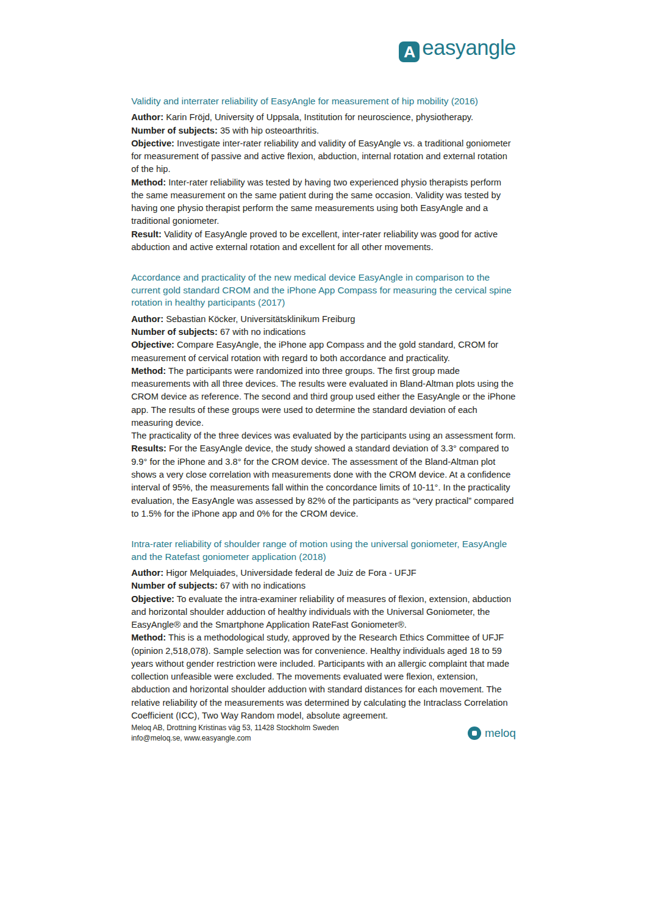Aeasy angle
Validity and interrater reliability of EasyAngle for measurement of hip mobility (2016)
Author: Karin Fröjd, University of Uppsala, Institution for neuroscience, physiotherapy.
Number of subjects: 35 with hip osteoarthritis.
Objective: Investigate inter-rater reliability and validity of EasyAngle vs. a traditional goniometer for measurement of passive and active flexion, abduction, internal rotation and external rotation of the hip.
Method: Inter-rater reliability was tested by having two experienced physio therapists perform the same measurement on the same patient during the same occasion. Validity was tested by having one physio therapist perform the same measurements using both EasyAngle and a traditional goniometer.
Result: Validity of EasyAngle proved to be excellent, inter-rater reliability was good for active abduction and active external rotation and excellent for all other movements.
Accordance and practicality of the new medical device EasyAngle in comparison to the current gold standard CROM and the iPhone App Compass for measuring the cervical spine rotation in healthy participants (2017)
Author: Sebastian Köcker, Universitätsklinikum Freiburg
Number of subjects: 67 with no indications
Objective: Compare EasyAngle, the iPhone app Compass and the gold standard, CROM for measurement of cervical rotation with regard to both accordance and practicality.
Method: The participants were randomized into three groups. The first group made measurements with all three devices. The results were evaluated in Bland-Altman plots using the CROM device as reference. The second and third group used either the EasyAngle or the iPhone app. The results of these groups were used to determine the standard deviation of each measuring device.
The practicality of the three devices was evaluated by the participants using an assessment form.
Results: For the EasyAngle device, the study showed a standard deviation of 3.3° compared to 9.9° for the iPhone and 3.8° for the CROM device. The assessment of the Bland-Altman plot shows a very close correlation with measurements done with the CROM device. At a confidence interval of 95%, the measurements fall within the concordance limits of 10-11°. In the practicality evaluation, the EasyAngle was assessed by 82% of the participants as “very practical” compared to 1.5% for the iPhone app and 0% for the CROM device.
Intra-rater reliability of shoulder range of motion using the universal goniometer, EasyAngle and the Ratefast goniometer application (2018)
Author: Higor Melquiades, Universidade federal de Juiz de Fora - UFJF
Number of subjects: 67 with no indications
Objective: To evaluate the intra-examiner reliability of measures of flexion, extension, abduction and horizontal shoulder adduction of healthy individuals with the Universal Goniometer, the EasyAngle® and the Smartphone Application RateFast Goniometer®.
Method: This is a methodological study, approved by the Research Ethics Committee of UFJF (opinion 2,518,078). Sample selection was for convenience. Healthy individuals aged 18 to 59 years without gender restriction were included. Participants with an allergic complaint that made collection unfeasible were excluded. The movements evaluated were flexion, extension, abduction and horizontal shoulder adduction with standard distances for each movement. The relative reliability of the measurements was determined by calculating the Intraclass Correlation Coefficient (ICC), Two Way Random model, absolute agreement.
Meloq AB, Drottning Kristinas väg 53, 11428 Stockholm Sweden
info@meloq.se, www.easyangle.com
meloq